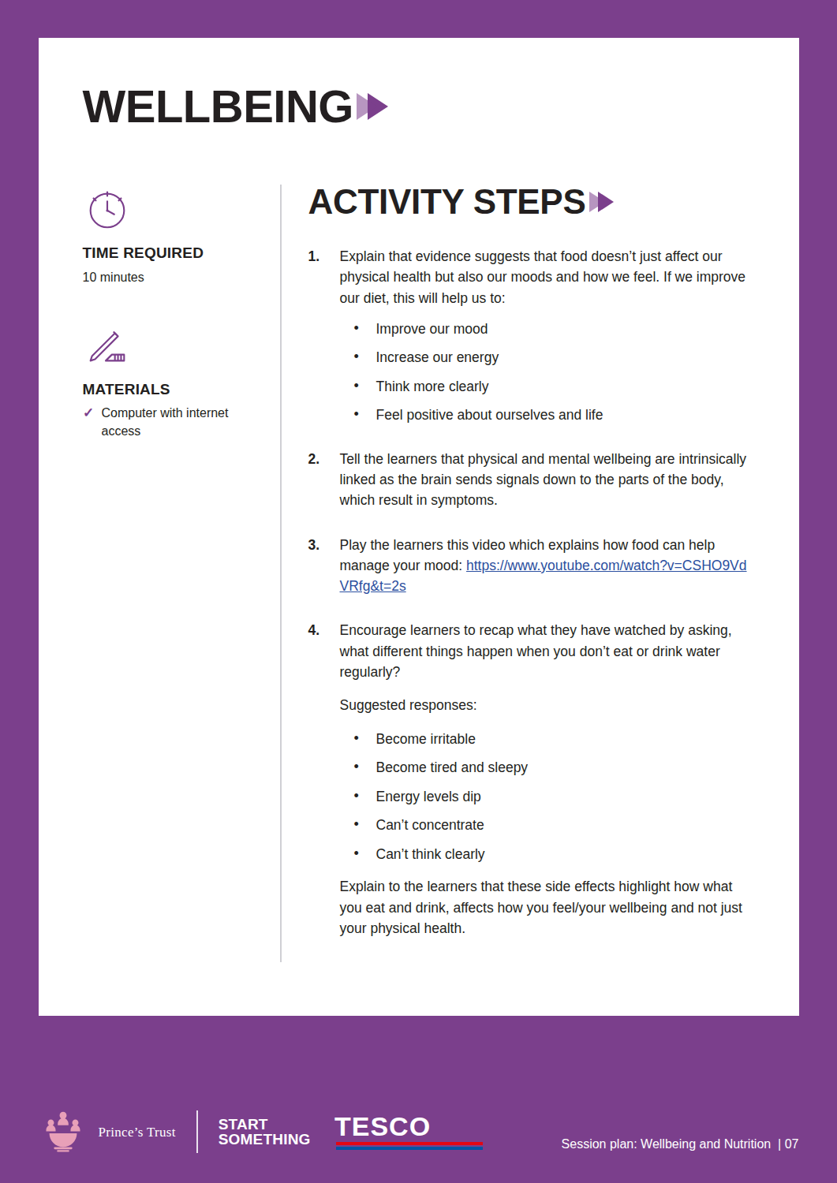WELLBEING
TIME REQUIRED
10 minutes
MATERIALS
✓Computer with internet access
ACTIVITY STEPS
Explain that evidence suggests that food doesn’t just affect our physical health but also our moods and how we feel. If we improve our diet, this will help us to:
Improve our mood
Increase our energy
Think more clearly
Feel positive about ourselves and life
Tell the learners that physical and mental wellbeing are intrinsically linked as the brain sends signals down to the parts of the body, which result in symptoms.
Play the learners this video which explains how food can help manage your mood: https://www.youtube.com/watch?v=CSHO9VdVRfg&t=2s
Encourage learners to recap what they have watched by asking, what different things happen when you don’t eat or drink water regularly?
Suggested responses:
Become irritable
Become tired and sleepy
Energy levels dip
Can’t concentrate
Can’t think clearly
Explain to the learners that these side effects highlight how what you eat and drink, affects how you feel/your wellbeing and not just your physical health.
Prince’s Trust
START
SOMETHING
TESCO
Session plan: Wellbeing and Nutrition | 07